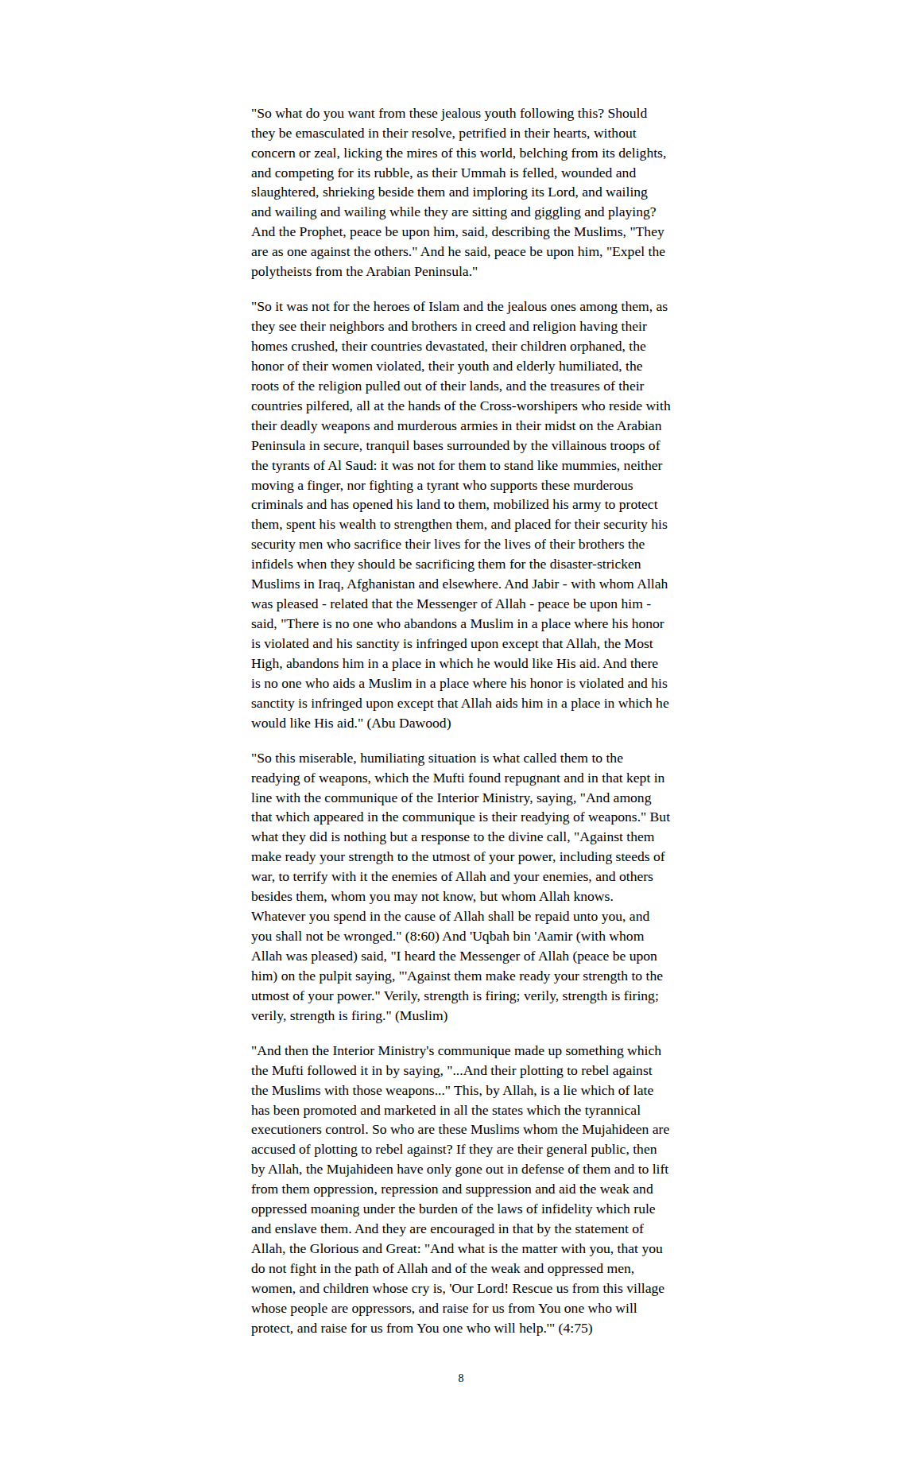"So what do you want from these jealous youth following this? Should they be emasculated in their resolve, petrified in their hearts, without concern or zeal, licking the mires of this world, belching from its delights, and competing for its rubble, as their Ummah is felled, wounded and slaughtered, shrieking beside them and imploring its Lord, and wailing and wailing and wailing while they are sitting and giggling and playing? And the Prophet, peace be upon him, said, describing the Muslims, "They are as one against the others." And he said, peace be upon him, "Expel the polytheists from the Arabian Peninsula."
"So it was not for the heroes of Islam and the jealous ones among them, as they see their neighbors and brothers in creed and religion having their homes crushed, their countries devastated, their children orphaned, the honor of their women violated, their youth and elderly humiliated, the roots of the religion pulled out of their lands, and the treasures of their countries pilfered, all at the hands of the Cross-worshipers who reside with their deadly weapons and murderous armies in their midst on the Arabian Peninsula in secure, tranquil bases surrounded by the villainous troops of the tyrants of Al Saud: it was not for them to stand like mummies, neither moving a finger, nor fighting a tyrant who supports these murderous criminals and has opened his land to them, mobilized his army to protect them, spent his wealth to strengthen them, and placed for their security his security men who sacrifice their lives for the lives of their brothers the infidels when they should be sacrificing them for the disaster-stricken Muslims in Iraq, Afghanistan and elsewhere. And Jabir - with whom Allah was pleased - related that the Messenger of Allah - peace be upon him - said, "There is no one who abandons a Muslim in a place where his honor is violated and his sanctity is infringed upon except that Allah, the Most High, abandons him in a place in which he would like His aid. And there is no one who aids a Muslim in a place where his honor is violated and his sanctity is infringed upon except that Allah aids him in a place in which he would like His aid." (Abu Dawood)
"So this miserable, humiliating situation is what called them to the readying of weapons, which the Mufti found repugnant and in that kept in line with the communique of the Interior Ministry, saying, "And among that which appeared in the communique is their readying of weapons." But what they did is nothing but a response to the divine call, "Against them make ready your strength to the utmost of your power, including steeds of war, to terrify with it the enemies of Allah and your enemies, and others besides them, whom you may not know, but whom Allah knows. Whatever you spend in the cause of Allah shall be repaid unto you, and you shall not be wronged." (8:60) And 'Uqbah bin 'Aamir (with whom Allah was pleased) said, "I heard the Messenger of Allah (peace be upon him) on the pulpit saying, "'Against them make ready your strength to the utmost of your power." Verily, strength is firing; verily, strength is firing; verily, strength is firing." (Muslim)
"And then the Interior Ministry's communique made up something which the Mufti followed it in by saying, "...And their plotting to rebel against the Muslims with those weapons..." This, by Allah, is a lie which of late has been promoted and marketed in all the states which the tyrannical executioners control. So who are these Muslims whom the Mujahideen are accused of plotting to rebel against? If they are their general public, then by Allah, the Mujahideen have only gone out in defense of them and to lift from them oppression, repression and suppression and aid the weak and oppressed moaning under the burden of the laws of infidelity which rule and enslave them. And they are encouraged in that by the statement of Allah, the Glorious and Great: "And what is the matter with you, that you do not fight in the path of Allah and of the weak and oppressed men, women, and children whose cry is, 'Our Lord! Rescue us from this village whose people are oppressors, and raise for us from You one who will protect, and raise for us from You one who will help.'" (4:75)
8